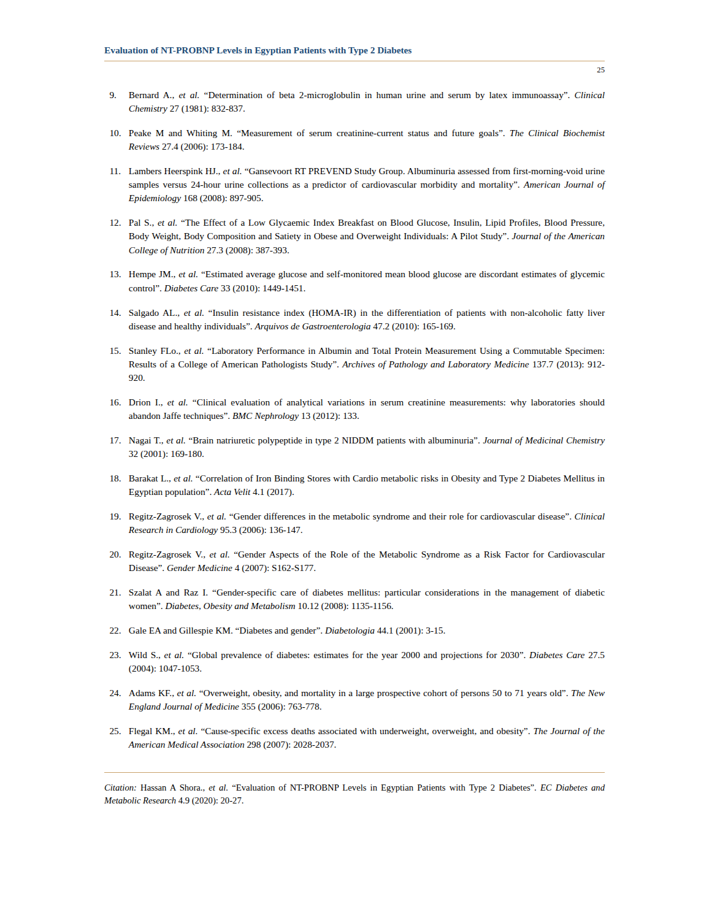Evaluation of NT-PROBNP Levels in Egyptian Patients with Type 2 Diabetes
25
Bernard A., et al. “Determination of beta 2-microglobulin in human urine and serum by latex immunoassay”. Clinical Chemistry 27 (1981): 832-837.
Peake M and Whiting M. “Measurement of serum creatinine-current status and future goals”. The Clinical Biochemist Reviews 27.4 (2006): 173-184.
Lambers Heerspink HJ., et al. “Gansevoort RT PREVEND Study Group. Albuminuria assessed from first-morning-void urine samples versus 24-hour urine collections as a predictor of cardiovascular morbidity and mortality”. American Journal of Epidemiology 168 (2008): 897-905.
Pal S., et al. “The Effect of a Low Glycaemic Index Breakfast on Blood Glucose, Insulin, Lipid Profiles, Blood Pressure, Body Weight, Body Composition and Satiety in Obese and Overweight Individuals: A Pilot Study”. Journal of the American College of Nutrition 27.3 (2008): 387-393.
Hempe JM., et al. “Estimated average glucose and self-monitored mean blood glucose are discordant estimates of glycemic control”. Diabetes Care 33 (2010): 1449-1451.
Salgado AL., et al. “Insulin resistance index (HOMA-IR) in the differentiation of patients with non-alcoholic fatty liver disease and healthy individuals”. Arquivos de Gastroenterologia 47.2 (2010): 165-169.
Stanley FLo., et al. “Laboratory Performance in Albumin and Total Protein Measurement Using a Commutable Specimen: Results of a College of American Pathologists Study”. Archives of Pathology and Laboratory Medicine 137.7 (2013): 912-920.
Drion I., et al. “Clinical evaluation of analytical variations in serum creatinine measurements: why laboratories should abandon Jaffe techniques”. BMC Nephrology 13 (2012): 133.
Nagai T., et al. “Brain natriuretic polypeptide in type 2 NIDDM patients with albuminuria”. Journal of Medicinal Chemistry 32 (2001): 169-180.
Barakat L., et al. “Correlation of Iron Binding Stores with Cardio metabolic risks in Obesity and Type 2 Diabetes Mellitus in Egyptian population”. Acta Velit 4.1 (2017).
Regitz-Zagrosek V., et al. “Gender differences in the metabolic syndrome and their role for cardiovascular disease”. Clinical Research in Cardiology 95.3 (2006): 136-147.
Regitz-Zagrosek V., et al. “Gender Aspects of the Role of the Metabolic Syndrome as a Risk Factor for Cardiovascular Disease”. Gender Medicine 4 (2007): S162-S177.
Szalat A and Raz I. “Gender-specific care of diabetes mellitus: particular considerations in the management of diabetic women”. Diabetes, Obesity and Metabolism 10.12 (2008): 1135-1156.
Gale EA and Gillespie KM. “Diabetes and gender”. Diabetologia 44.1 (2001): 3-15.
Wild S., et al. “Global prevalence of diabetes: estimates for the year 2000 and projections for 2030”. Diabetes Care 27.5 (2004): 1047-1053.
Adams KF., et al. “Overweight, obesity, and mortality in a large prospective cohort of persons 50 to 71 years old”. The New England Journal of Medicine 355 (2006): 763-778.
Flegal KM., et al. “Cause-specific excess deaths associated with underweight, overweight, and obesity”. The Journal of the American Medical Association 298 (2007): 2028-2037.
Citation: Hassan A Shora., et al. “Evaluation of NT-PROBNP Levels in Egyptian Patients with Type 2 Diabetes”. EC Diabetes and Metabolic Research 4.9 (2020): 20-27.